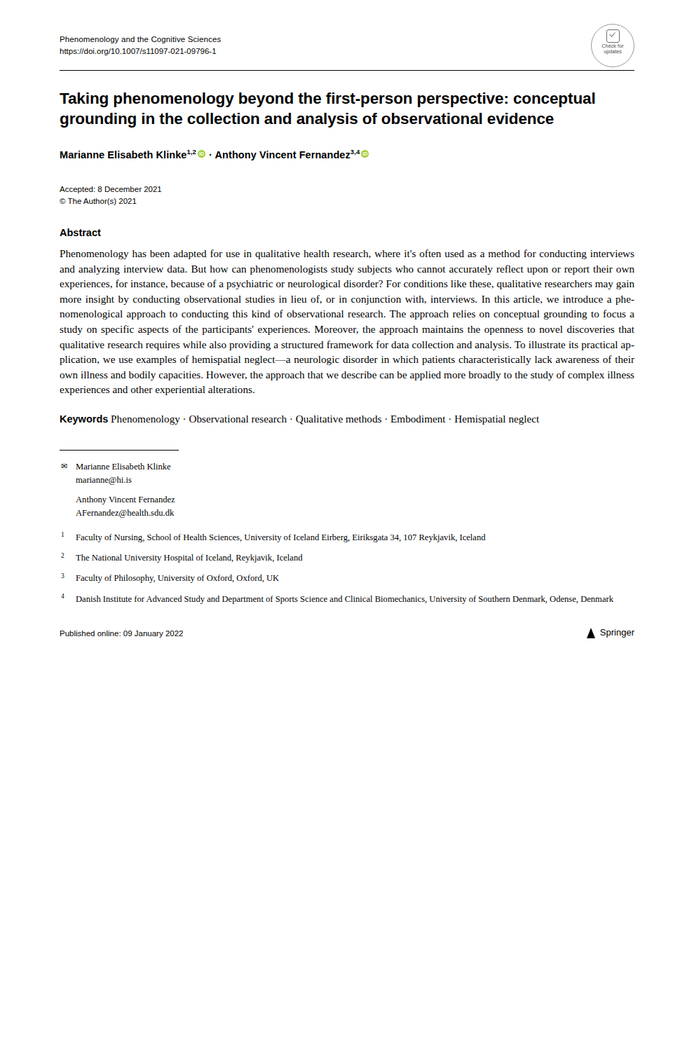Phenomenology and the Cognitive Sciences
https://doi.org/10.1007/s11097-021-09796-1
Check for
updates
Taking phenomenology beyond the first-person perspective: conceptual grounding in the collection and analysis of observational evidence
Marianne Elisabeth Klinke1,2 · Anthony Vincent Fernandez3,4
Accepted: 8 December 2021
© The Author(s) 2021
Abstract
Phenomenology has been adapted for use in qualitative health research, where it's often used as a method for conducting interviews and analyzing interview data. But how can phenomenologists study subjects who cannot accurately reflect upon or report their own experiences, for instance, because of a psychiatric or neurological disorder? For conditions like these, qualitative researchers may gain more insight by conducting observational studies in lieu of, or in conjunction with, interviews. In this article, we introduce a phenomenological approach to conducting this kind of observational research. The approach relies on conceptual grounding to focus a study on specific aspects of the participants' experiences. Moreover, the approach maintains the openness to novel discoveries that qualitative research requires while also providing a structured framework for data collection and analysis. To illustrate its practical application, we use examples of hemispatial neglect—a neurologic disorder in which patients characteristically lack awareness of their own illness and bodily capacities. However, the approach that we describe can be applied more broadly to the study of complex illness experiences and other experiential alterations.
Keywords Phenomenology · Observational research · Qualitative methods · Embodiment · Hemispatial neglect
✉
Marianne Elisabeth Klinke
marianne@hi.is
Anthony Vincent Fernandez
AFernandez@health.sdu.dk
Faculty of Nursing, School of Health Sciences, University of Iceland Eirberg, Eiriksgata 34, 107 Reykjavik, Iceland
The National University Hospital of Iceland, Reykjavik, Iceland
Faculty of Philosophy, University of Oxford, Oxford, UK
Danish Institute for Advanced Study and Department of Sports Science and Clinical Biomechanics, University of Southern Denmark, Odense, Denmark
Published online: 09 January 2022
Springer